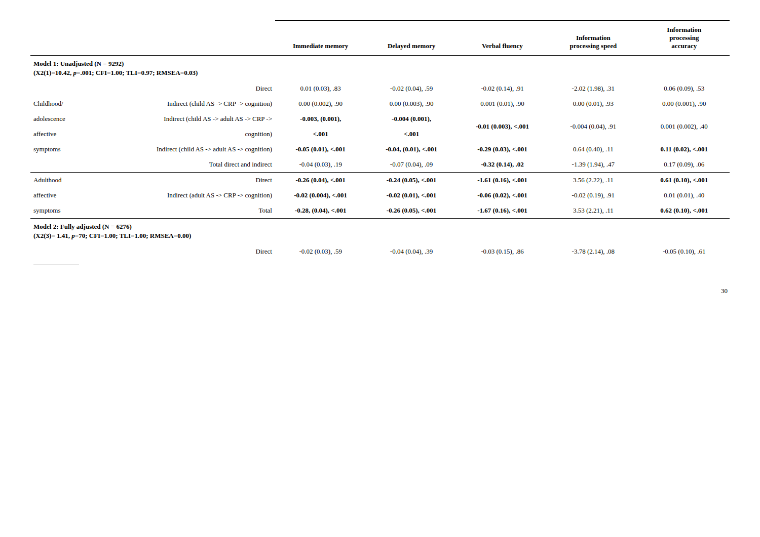| | Immediate memory | Delayed memory | Verbal fluency | Information processing speed | Information processing accuracy |
| --- | --- | --- | --- | --- | --- |
| Model 1: Unadjusted (N = 9292) |
| (X2(1)=10.42, p =.001; CFI=1.00; TLI=0.97; RMSEA=0.03) |
| | Direct | 0.01 (0.03), .83 | -0.02 (0.04), .59 | -0.02 (0.14), .91 | -2.02 (1.98), .31 | 0.06 (0.09), .53 |
| Childhood/ | Indirect (child AS -> CRP -> cognition) | 0.00 (0.002), .90 | 0.00 (0.003), .90 | 0.001 (0.01), .90 | 0.00 (0.01), .93 | 0.00 (0.001), .90 |
| adolescence | Indirect (child AS -> adult AS -> CRP -> | -0.003, (0.001), | -0.004 (0.001), | -0.01 (0.003), <.001 | -0.004 (0.04), .91 | 0.001 (0.002), .40 |
| affective | cognition) | <.001 | <.001 |
| symptoms | Indirect (child AS -> adult AS -> cognition) | -0.05 (0.01), <.001 | -0.04, (0.01), <.001 | -0.29 (0.03), <.001 | 0.64 (0.40), .11 | 0.11 (0.02), <.001 |
| | Total direct and indirect | -0.04 (0.03), .19 | -0.07 (0.04), .09 | -0.32 (0.14), .02 | -1.39 (1.94), .47 | 0.17 (0.09), .06 |
| Adulthood | Direct | -0.26 (0.04), <.001 | -0.24 (0.05), <.001 | -1.61 (0.16), <.001 | 3.56 (2.22), .11 | 0.61 (0.10), <.001 |
| affective | Indirect (adult AS -> CRP -> cognition) | -0.02 (0.004), <.001 | -0.02 (0.01), <.001 | -0.06 (0.02), <.001 | -0.02 (0.19), .91 | 0.01 (0.01), .40 |
| symptoms | Total | -0.28, (0.04), <.001 | -0.26 (0.05), <.001 | -1.67 (0.16), <.001 | 3.53 (2.21), .11 | 0.62 (0.10), <.001 |
| Model 2: Fully adjusted (N = 6276) |
| (X2(3)= 1.41, p =70; CFI=1.00; TLI=1.00; RMSEA=0.00) |
| | Direct | -0.02 (0.03), .59 | -0.04 (0.04), .39 | -0.03 (0.15), .86 | -3.78 (2.14), .08 | -0.05 (0.10), .61 |
30